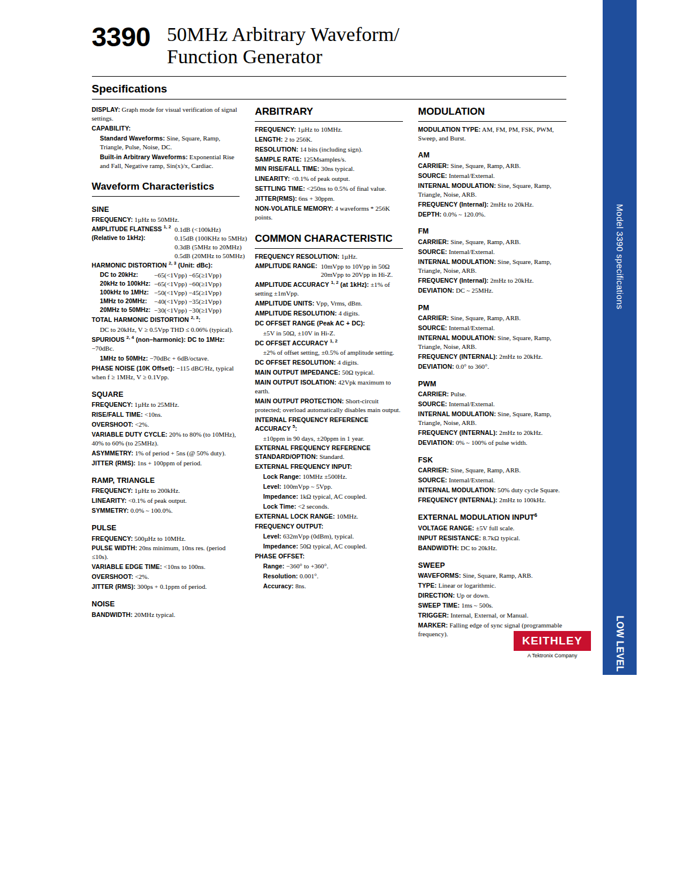Model 3390 specifications
LOW LEVEL MEASURE & SOURCE
3390
50MHz Arbitrary Waveform/
Function Generator
Specifications
DISPLAY: Graph mode for visual verification of signal settings.
CAPABILITY:
Standard Waveforms: Sine, Square, Ramp, Triangle, Pulse, Noise, DC.
Built-in Arbitrary Waveforms: Exponential Rise and Fall, Negative ramp, Sin(x)/x, Cardiac.
Waveform Characteristics
SINE
FREQUENCY: 1µHz to 50MHz.
| AMPLITUDE FLATNESS 1, 2 | 0.1dB (<100kHz) |
| (Relative to 1kHz): | 0.15dB (100KHz to 5MHz) |
| | 0.3dB (5MHz to 20MHz) |
| | 0.5dB (20MHz to 50MHz) |
HARMONIC DISTORTION 2, 3 (Unit: dBc):
| DC to 20kHz: | −65(<1Vpp) −65(≥1Vpp) |
| 20kHz to 100kHz: | −65(<1Vpp) −60(≥1Vpp) |
| 100kHz to 1MHz: | −50(<1Vpp) −45(≥1Vpp) |
| 1MHz to 20MHz: | −40(<1Vpp) −35(≥1Vpp) |
| 20MHz to 50MHz: | −30(<1Vpp) −30(≥1Vpp) |
TOTAL HARMONIC DISTORTION 2, 3:
DC to 20kHz, V ≥ 0.5Vpp THD ≤ 0.06% (typical).
SPURIOUS 2, 4 (non–harmonic): DC to 1MHz: −70dBc.
1MHz to 50MHz: −70dBc + 6dB/octave.
PHASE NOISE (10K Offset): −115 dBC/Hz, typical when f ≥ 1MHz, V ≥ 0.1Vpp.
SQUARE
FREQUENCY: 1µHz to 25MHz.
RISE/FALL TIME: <10ns.
OVERSHOOT: <2%.
VARIABLE DUTY CYCLE: 20% to 80% (to 10MHz), 40% to 60% (to 25MHz).
ASYMMETRY: 1% of period + 5ns (@ 50% duty).
JITTER (RMS): 1ns + 100ppm of period.
RAMP, TRIANGLE
FREQUENCY: 1µHz to 200kHz.
LINEARITY: <0.1% of peak output.
SYMMETRY: 0.0% ~ 100.0%.
PULSE
FREQUENCY: 500µHz to 10MHz.
PULSE WIDTH: 20ns minimum, 10ns res. (period ≤10s).
VARIABLE EDGE TIME: <10ns to 100ns.
OVERSHOOT: <2%.
JITTER (RMS): 300ps + 0.1ppm of period.
NOISE
BANDWIDTH: 20MHz typical.
ARBITRARY
FREQUENCY: 1µHz to 10MHz.
LENGTH: 2 to 256K.
RESOLUTION: 14 bits (including sign).
SAMPLE RATE: 125Msamples/s.
MIN RISE/FALL TIME: 30ns typical.
LINEARITY: <0.1% of peak output.
SETTLING TIME: <250ns to 0.5% of final value.
JITTER(RMS): 6ns + 30ppm.
NON-VOLATILE MEMORY: 4 waveforms * 256K points.
COMMON CHARACTERISTIC
FREQUENCY RESOLUTION: 1µHz.
| AMPLITUDE RANGE: | 10mVpp to 10Vpp in 50Ω |
| | 20mVpp to 20Vpp in Hi-Z. |
AMPLITUDE ACCURACY 1, 2 (at 1kHz): ±1% of setting ±1mVpp.
AMPLITUDE UNITS: Vpp, Vrms, dBm.
AMPLITUDE RESOLUTION: 4 digits.
DC OFFSET RANGE (Peak AC + DC):
±5V in 50Ω, ±10V in Hi-Z.
DC OFFSET ACCURACY 1, 2
±2% of offset setting, ±0.5% of amplitude setting.
DC OFFSET RESOLUTION: 4 digits.
MAIN OUTPUT IMPEDANCE: 50Ω typical.
MAIN OUTPUT ISOLATION: 42Vpk maximum to earth.
MAIN OUTPUT PROTECTION: Short-circuit protected; overload automatically disables main output.
INTERNAL FREQUENCY REFERENCE ACCURACY 5:
±10ppm in 90 days, ±20ppm in 1 year.
EXTERNAL FREQUENCY REFERENCE STANDARD/OPTION: Standard.
EXTERNAL FREQUENCY INPUT:
Lock Range: 10MHz ±500Hz.
Level: 100mVpp ~ 5Vpp.
Impedance: 1kΩ typical, AC coupled.
Lock Time: <2 seconds.
EXTERNAL LOCK RANGE: 10MHz.
FREQUENCY OUTPUT:
Level: 632mVpp (0dBm), typical.
Impedance: 50Ω typical, AC coupled.
PHASE OFFSET:
Range: −360° to +360°.
Resolution: 0.001°.
Accuracy: 8ns.
MODULATION
MODULATION TYPE: AM, FM, PM, FSK, PWM, Sweep, and Burst.
AM
CARRIER: Sine, Square, Ramp, ARB.
SOURCE: Internal/External.
INTERNAL MODULATION: Sine, Square, Ramp, Triangle, Noise, ARB.
FREQUENCY (Internal): 2mHz to 20kHz.
DEPTH: 0.0% ~ 120.0%.
FM
CARRIER: Sine, Square, Ramp, ARB.
SOURCE: Internal/External.
INTERNAL MODULATION: Sine, Square, Ramp, Triangle, Noise, ARB.
FREQUENCY (Internal): 2mHz to 20kHz.
DEVIATION: DC ~ 25MHz.
PM
CARRIER: Sine, Square, Ramp, ARB.
SOURCE: Internal/External.
INTERNAL MODULATION: Sine, Square, Ramp, Triangle, Noise, ARB.
FREQUENCY (INTERNAL): 2mHz to 20kHz.
DEVIATION: 0.0° to 360°.
PWM
CARRIER: Pulse.
SOURCE: Internal/External.
INTERNAL MODULATION: Sine, Square, Ramp, Triangle, Noise, ARB.
FREQUENCY (INTERNAL): 2mHz to 20kHz.
DEVIATION: 0% ~ 100% of pulse width.
FSK
CARRIER: Sine, Square, Ramp, ARB.
SOURCE: Internal/External.
INTERNAL MODULATION: 50% duty cycle Square.
FREQUENCY (INTERNAL): 2mHz to 100kHz.
EXTERNAL MODULATION INPUT6
VOLTAGE RANGE: ±5V full scale.
INPUT RESISTANCE: 8.7kΩ typical.
BANDWIDTH: DC to 20kHz.
SWEEP
WAVEFORMS: Sine, Square, Ramp, ARB.
TYPE: Linear or logarithmic.
DIRECTION: Up or down.
SWEEP TIME: 1ms ~ 500s.
TRIGGER: Internal, External, or Manual.
MARKER: Falling edge of sync signal (programmable frequency).
KEITHLEY
A Tektronix Company